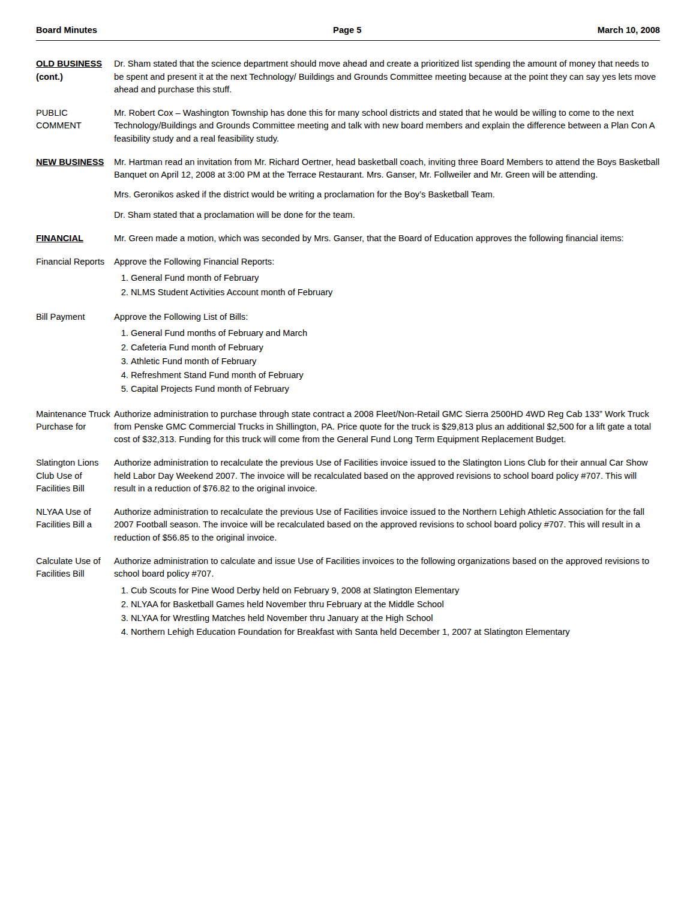Board Minutes Page 5 March 10, 2008
| OLD BUSINESS (cont.) | Dr. Sham stated that the science department should move ahead and create a prioritized list spending the amount of money that needs to be spent and present it at the next Technology/ Buildings and Grounds Committee meeting because at the point they can say yes lets move ahead and purchase this stuff. |
| PUBLIC COMMENT | Mr. Robert Cox – Washington Township has done this for many school districts and stated that he would be willing to come to the next Technology/Buildings and Grounds Committee meeting and talk with new board members and explain the difference between a Plan Con A feasibility study and a real feasibility study. |
| NEW BUSINESS | Mr. Hartman read an invitation from Mr. Richard Oertner, head basketball coach, inviting three Board Members to attend the Boys Basketball Banquet on April 12, 2008 at 3:00 PM at the Terrace Restaurant. Mrs. Ganser, Mr. Follweiler and Mr. Green will be attending. Mrs. Geronikos asked if the district would be writing a proclamation for the Boy’s Basketball Team. Dr. Sham stated that a proclamation will be done for the team. |
| FINANCIAL | Mr. Green made a motion, which was seconded by Mrs. Ganser, that the Board of Education approves the following financial items: |
| Financial Reports | Approve the Following Financial Reports: General Fund month of February NLMS Student Activities Account month of February |
| Bill Payment | Approve the Following List of Bills: General Fund months of February and March Cafeteria Fund month of February Athletic Fund month of February Refreshment Stand Fund month of February Capital Projects Fund month of February |
| Maintenance Truck Purchase for | Authorize administration to purchase through state contract a 2008 Fleet/Non-Retail GMC Sierra 2500HD 4WD Reg Cab 133” Work Truck from Penske GMC Commercial Trucks in Shillington, PA. Price quote for the truck is $29,813 plus an additional $2,500 for a lift gate a total cost of $32,313. Funding for this truck will come from the General Fund Long Term Equipment Replacement Budget. |
| Slatington Lions Club Use of Facilities Bill | Authorize administration to recalculate the previous Use of Facilities invoice issued to the Slatington Lions Club for their annual Car Show held Labor Day Weekend 2007. The invoice will be recalculated based on the approved revisions to school board policy #707. This will result in a reduction of $76.82 to the original invoice. |
| NLYAA Use of Facilities Bill a | Authorize administration to recalculate the previous Use of Facilities invoice issued to the Northern Lehigh Athletic Association for the fall 2007 Football season. The invoice will be recalculated based on the approved revisions to school board policy #707. This will result in a reduction of $56.85 to the original invoice. |
| Calculate Use of Facilities Bill | Authorize administration to calculate and issue Use of Facilities invoices to the following organizations based on the approved revisions to school board policy #707. Cub Scouts for Pine Wood Derby held on February 9, 2008 at Slatington Elementary NLYAA for Basketball Games held November thru February at the Middle School NLYAA for Wrestling Matches held November thru January at the High School Northern Lehigh Education Foundation for Breakfast with Santa held December 1, 2007 at Slatington Elementary |